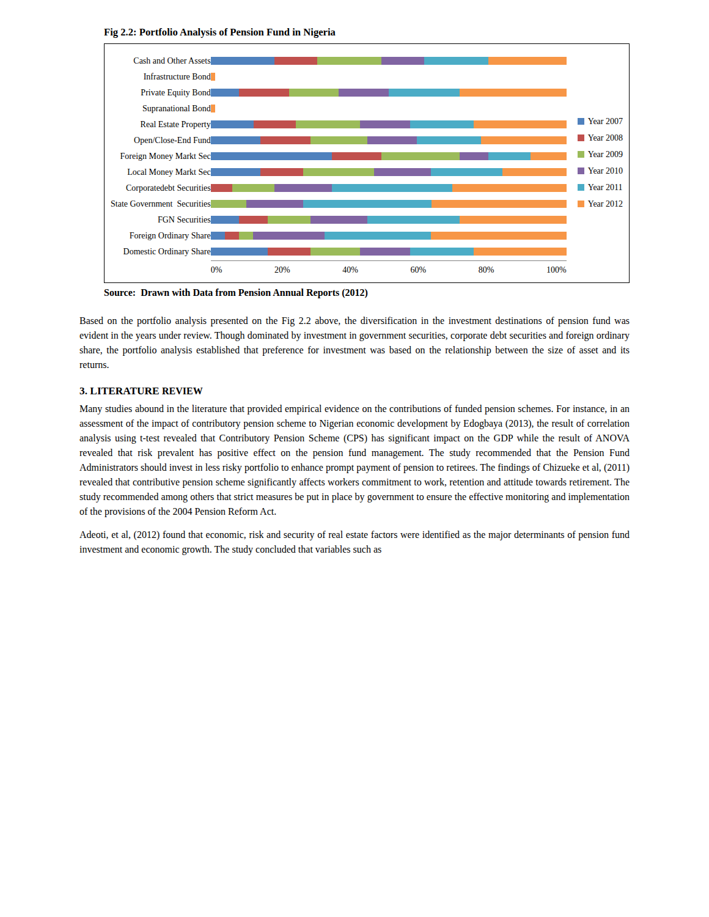Fig 2.2: Portfolio Analysis of Pension Fund in Nigeria
| Cash and Other Assets | |
| Infrastructure Bond | |
| Private Equity Bond | |
| Supranational Bond | |
| Real Estate Property | |
| Open/Close-End Fund | |
| Foreign Money Markt Sec | |
| Local Money Markt Sec | |
| Corporatedebt Securities | |
| State Government Securities | |
| FGN Securities | |
| Foreign Ordinary Share | |
| Domestic Ordinary Share | |
| | 0% 20% 40% 60% 80% 100% |
Year 2007
Year 2008
Year 2009
Year 2010
Year 2011
Year 2012
Source: Drawn with Data from Pension Annual Reports (2012)
Based on the portfolio analysis presented on the Fig 2.2 above, the diversification in the investment destinations of pension fund was evident in the years under review. Though dominated by investment in government securities, corporate debt securities and foreign ordinary share, the portfolio analysis established that preference for investment was based on the relationship between the size of asset and its returns.
3. LITERATURE REVIEW
Many studies abound in the literature that provided empirical evidence on the contributions of funded pension schemes. For instance, in an assessment of the impact of contributory pension scheme to Nigerian economic development by Edogbaya (2013), the result of correlation analysis using t-test revealed that Contributory Pension Scheme (CPS) has significant impact on the GDP while the result of ANOVA revealed that risk prevalent has positive effect on the pension fund management. The study recommended that the Pension Fund Administrators should invest in less risky portfolio to enhance prompt payment of pension to retirees. The findings of Chizueke et al, (2011) revealed that contributive pension scheme significantly affects workers commitment to work, retention and attitude towards retirement. The study recommended among others that strict measures be put in place by government to ensure the effective monitoring and implementation of the provisions of the 2004 Pension Reform Act.
Adeoti, et al, (2012) found that economic, risk and security of real estate factors were identified as the major determinants of pension fund investment and economic growth. The study concluded that variables such as